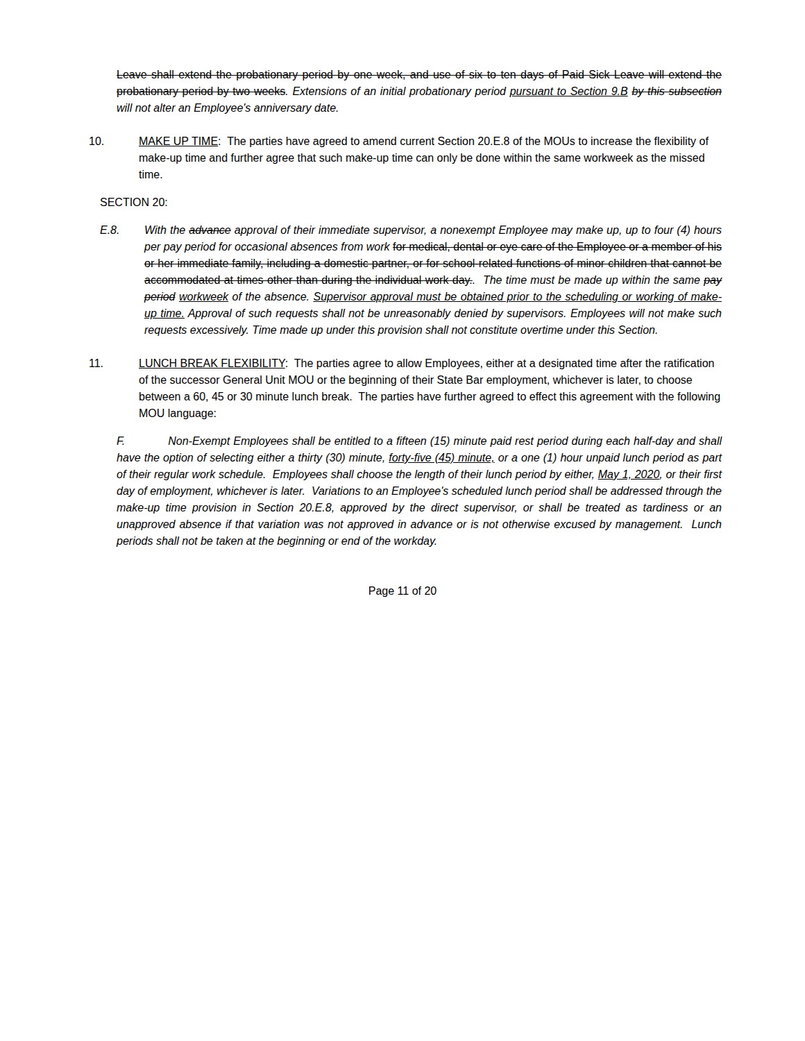Leave shall extend the probationary period by one week, and use of six to ten days of Paid Sick Leave will extend the probationary period by two weeks. Extensions of an initial probationary period pursuant to Section 9.B by this subsection will not alter an Employee's anniversary date.
10.
MAKE UP TIME: The parties have agreed to amend current Section 20.E.8 of the MOUs to increase the flexibility of make-up time and further agree that such make-up time can only be done within the same workweek as the missed time.
SECTION 20:
E.8.
With the advance approval of their immediate supervisor, a nonexempt Employee may make up, up to four (4) hours per pay period for occasional absences from work for medical, dental or eye care of the Employee or a member of his or her immediate family, including a domestic partner, or for school-related functions of minor children that cannot be accommodated at times other than during the individual work day.. The time must be made up within the same pay period workweek of the absence. Supervisor approval must be obtained prior to the scheduling or working of make-up time. Approval of such requests shall not be unreasonably denied by supervisors. Employees will not make such requests excessively. Time made up under this provision shall not constitute overtime under this Section.
11.
LUNCH BREAK FLEXIBILITY: The parties agree to allow Employees, either at a designated time after the ratification of the successor General Unit MOU or the beginning of their State Bar employment, whichever is later, to choose between a 60, 45 or 30 minute lunch break. The parties have further agreed to effect this agreement with the following MOU language:
F. Non-Exempt Employees shall be entitled to a fifteen (15) minute paid rest period during each half-day and shall have the option of selecting either a thirty (30) minute, forty-five (45) minute, or a one (1) hour unpaid lunch period as part of their regular work schedule. Employees shall choose the length of their lunch period by either, May 1, 2020, or their first day of employment, whichever is later. Variations to an Employee's scheduled lunch period shall be addressed through the make-up time provision in Section 20.E.8, approved by the direct supervisor, or shall be treated as tardiness or an unapproved absence if that variation was not approved in advance or is not otherwise excused by management. Lunch periods shall not be taken at the beginning or end of the workday.
Page 11 of 20